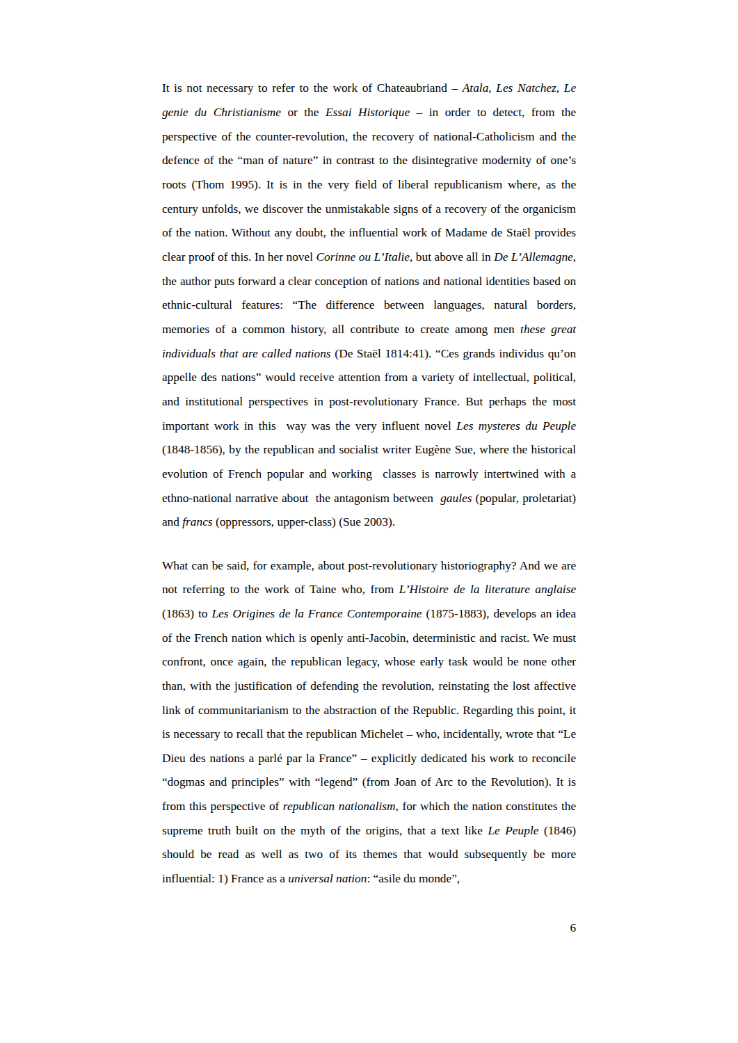It is not necessary to refer to the work of Chateaubriand – Atala, Les Natchez, Le genie du Christianisme or the Essai Historique – in order to detect, from the perspective of the counter-revolution, the recovery of national-Catholicism and the defence of the “man of nature” in contrast to the disintegrative modernity of one’s roots (Thom 1995). It is in the very field of liberal republicanism where, as the century unfolds, we discover the unmistakable signs of a recovery of the organicism of the nation. Without any doubt, the influential work of Madame de Staël provides clear proof of this. In her novel Corinne ou L’Italie, but above all in De L’Allemagne, the author puts forward a clear conception of nations and national identities based on ethnic-cultural features: “The difference between languages, natural borders, memories of a common history, all contribute to create among men these great individuals that are called nations (De Staël 1814:41). “Ces grands individus qu’on appelle des nations” would receive attention from a variety of intellectual, political, and institutional perspectives in post-revolutionary France. But perhaps the most important work in this way was the very influent novel Les mysteres du Peuple (1848-1856), by the republican and socialist writer Eugène Sue, where the historical evolution of French popular and working classes is narrowly intertwined with a ethno-national narrative about the antagonism between gaules (popular, proletariat) and francs (oppressors, upper-class) (Sue 2003).
What can be said, for example, about post-revolutionary historiography? And we are not referring to the work of Taine who, from L’Histoire de la literature anglaise (1863) to Les Origines de la France Contemporaine (1875-1883), develops an idea of the French nation which is openly anti-Jacobin, deterministic and racist. We must confront, once again, the republican legacy, whose early task would be none other than, with the justification of defending the revolution, reinstating the lost affective link of communitarianism to the abstraction of the Republic. Regarding this point, it is necessary to recall that the republican Michelet – who, incidentally, wrote that “Le Dieu des nations a parlé par la France” – explicitly dedicated his work to reconcile “dogmas and principles” with “legend” (from Joan of Arc to the Revolution). It is from this perspective of republican nationalism, for which the nation constitutes the supreme truth built on the myth of the origins, that a text like Le Peuple (1846) should be read as well as two of its themes that would subsequently be more influential: 1) France as a universal nation: “asile du monde”,
6